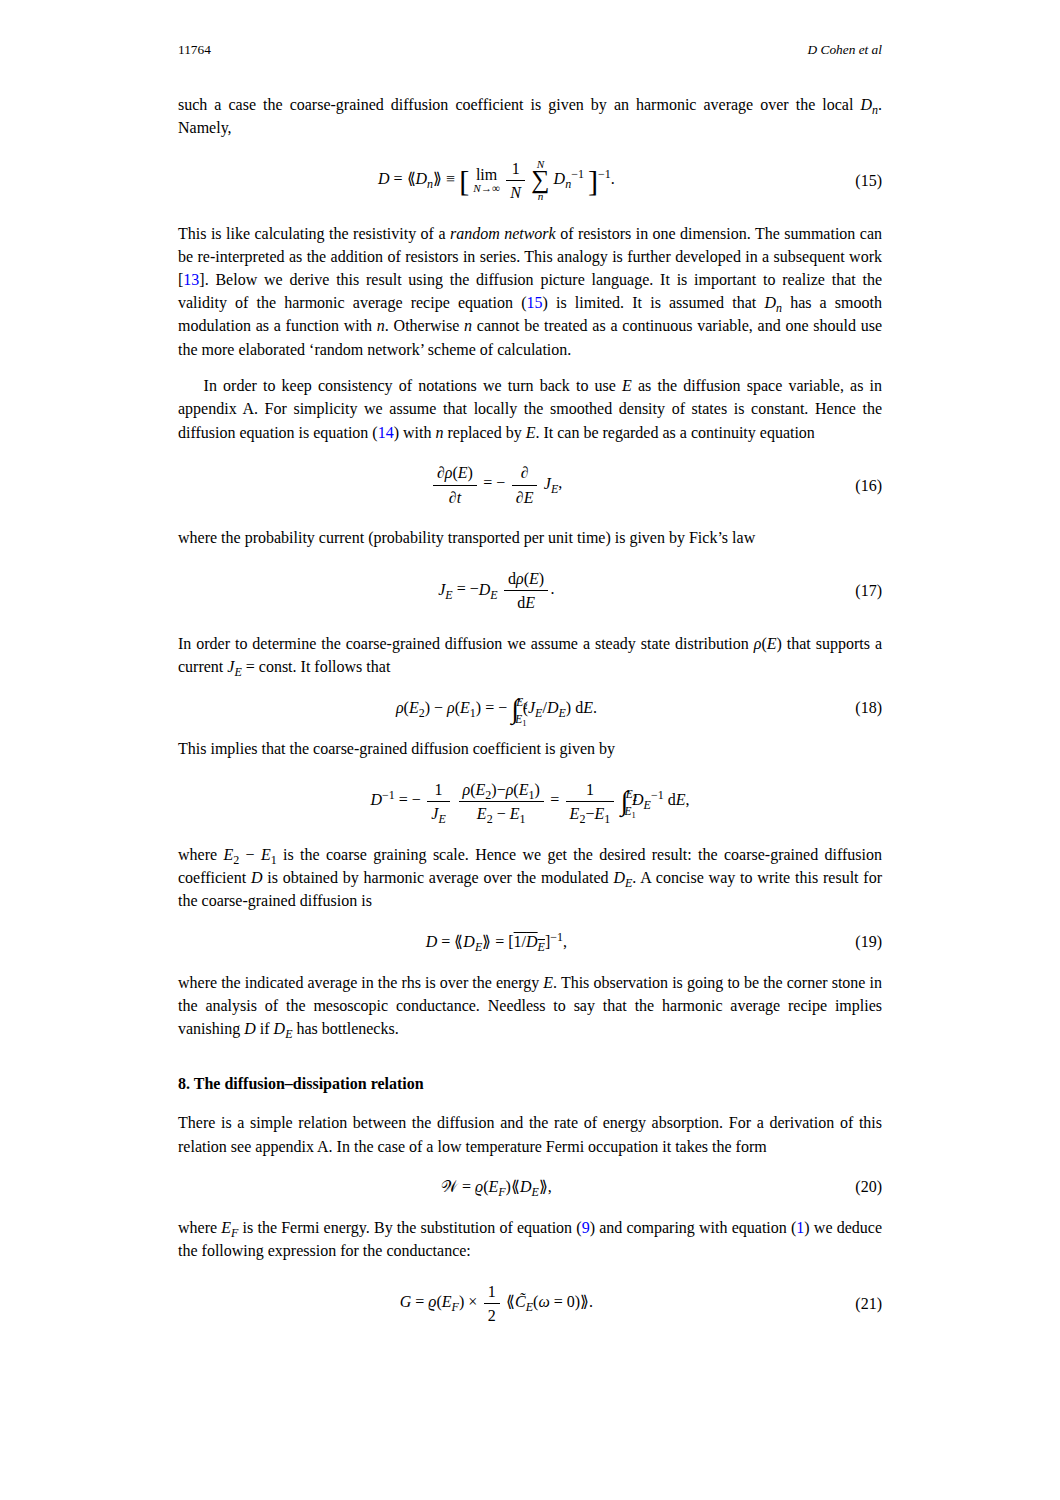11764 D Cohen et al
such a case the coarse-grained diffusion coefficient is given by an harmonic average over the local Dn. Namely,
D = ⟪Dn⟫ ≡ [ limN→∞ 1 N N∑n Dn−1 ]−1.
(15)
This is like calculating the resistivity of a random network of resistors in one dimension. The summation can be re-interpreted as the addition of resistors in series. This analogy is further developed in a subsequent work [13]. Below we derive this result using the diffusion picture language. It is important to realize that the validity of the harmonic average recipe equation (15) is limited. It is assumed that Dn has a smooth modulation as a function with n. Otherwise n cannot be treated as a continuous variable, and one should use the more elaborated ‘random network’ scheme of calculation.
In order to keep consistency of notations we turn back to use E as the diffusion space variable, as in appendix A. For simplicity we assume that locally the smoothed density of states is constant. Hence the diffusion equation is equation (14) with n replaced by E. It can be regarded as a continuity equation
∂ρ(E)∂t = − ∂∂E JE,
(16)
where the probability current (probability transported per unit time) is given by Fick’s law
JE = −DE dρ(E) dE.
(17)
In order to determine the coarse-grained diffusion we assume a steady state distribution ρ(E) that supports a current JE = const. It follows that
ρ(E2) − ρ(E1) = − ∫E1 E2 (JE/DE) dE.
(18)
This implies that the coarse-grained diffusion coefficient is given by
D−1 = − 1 JE ρ(E2)−ρ(E1) E2 − E1 = 1 E2−E1 ∫E1 E2 DE−1 dE,
where E2 − E1 is the coarse graining scale. Hence we get the desired result: the coarse-grained diffusion coefficient D is obtained by harmonic average over the modulated DE. A concise way to write this result for the coarse-grained diffusion is
D = ⟪DE⟫ = [1/DE]−1,
(19)
where the indicated average in the rhs is over the energy E. This observation is going to be the corner stone in the analysis of the mesoscopic conductance. Needless to say that the harmonic average recipe implies vanishing D if DE has bottlenecks.
8. The diffusion–dissipation relation
There is a simple relation between the diffusion and the rate of energy absorption. For a derivation of this relation see appendix A. In the case of a low temperature Fermi occupation it takes the form
𝒲 = ϱ(EF)⟪DE⟫,
(20)
where EF is the Fermi energy. By the substitution of equation (9) and comparing with equation (1) we deduce the following expression for the conductance:
G = ϱ(EF) × 12 ⟪C̃E(ω = 0)⟫.
(21)